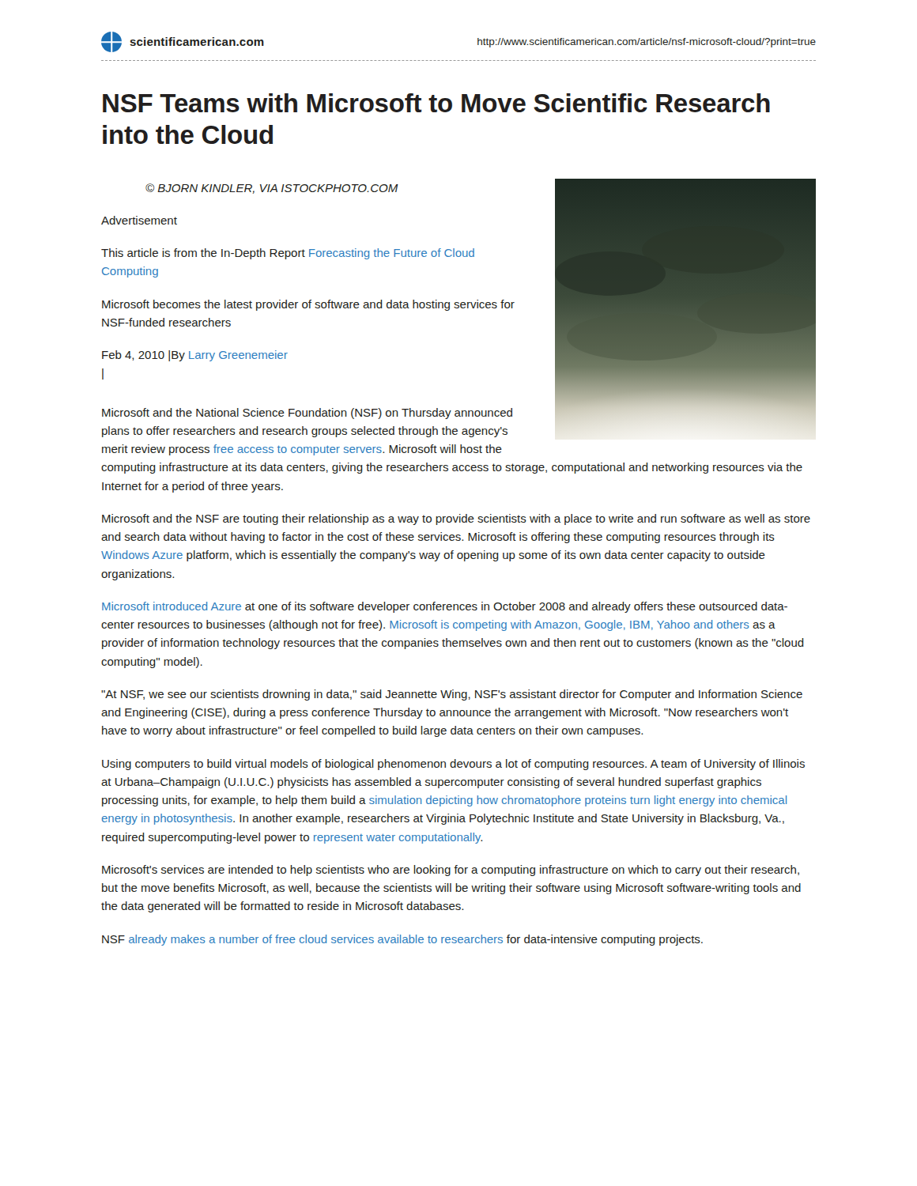scientificamerican.com http://www.scientificamerican.com/article/nsf-microsoft-cloud/?print=true
NSF Teams with Microsoft to Move Scientific Research into the Cloud
© BJORN KINDLER, VIA ISTOCKPHOTO.COM
Advertisement
This article is from the In-Depth Report Forecasting the Future of Cloud Computing
Microsoft becomes the latest provider of software and data hosting services for NSF-funded researchers
Feb 4, 2010 |By Larry Greenemeier
|
Microsoft and the National Science Foundation (NSF) on Thursday announced plans to offer researchers and research groups selected through the agency's merit review process free access to computer servers. Microsoft will host the computing infrastructure at its data centers, giving the researchers access to storage, computational and networking resources via the Internet for a period of three years.
Microsoft and the NSF are touting their relationship as a way to provide scientists with a place to write and run software as well as store and search data without having to factor in the cost of these services. Microsoft is offering these computing resources through its Windows Azure platform, which is essentially the company's way of opening up some of its own data center capacity to outside organizations.
Microsoft introduced Azure at one of its software developer conferences in October 2008 and already offers these outsourced data-center resources to businesses (although not for free). Microsoft is competing with Amazon, Google, IBM, Yahoo and others as a provider of information technology resources that the companies themselves own and then rent out to customers (known as the "cloud computing" model).
"At NSF, we see our scientists drowning in data," said Jeannette Wing, NSF's assistant director for Computer and Information Science and Engineering (CISE), during a press conference Thursday to announce the arrangement with Microsoft. "Now researchers won't have to worry about infrastructure" or feel compelled to build large data centers on their own campuses.
Using computers to build virtual models of biological phenomenon devours a lot of computing resources. A team of University of Illinois at Urbana–Champaign (U.I.U.C.) physicists has assembled a supercomputer consisting of several hundred superfast graphics processing units, for example, to help them build a simulation depicting how chromatophore proteins turn light energy into chemical energy in photosynthesis. In another example, researchers at Virginia Polytechnic Institute and State University in Blacksburg, Va., required supercomputing-level power to represent water computationally.
Microsoft's services are intended to help scientists who are looking for a computing infrastructure on which to carry out their research, but the move benefits Microsoft, as well, because the scientists will be writing their software using Microsoft software-writing tools and the data generated will be formatted to reside in Microsoft databases.
NSF already makes a number of free cloud services available to researchers for data-intensive computing projects.